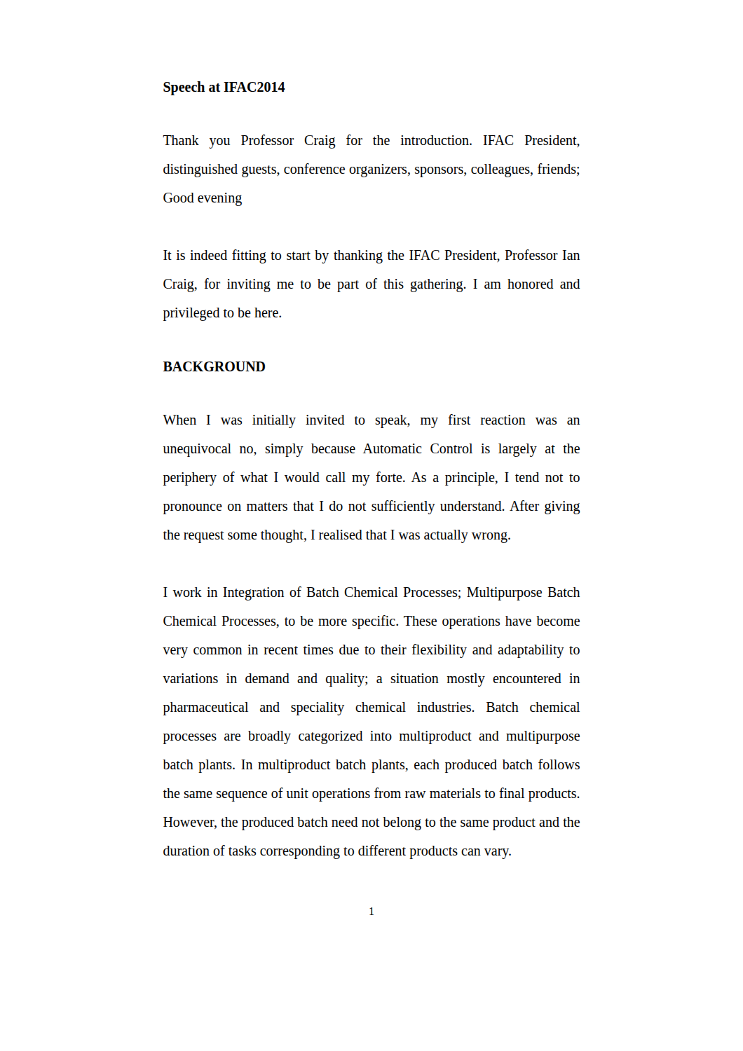Speech at IFAC2014
Thank you Professor Craig for the introduction. IFAC President, distinguished guests, conference organizers, sponsors, colleagues, friends; Good evening
It is indeed fitting to start by thanking the IFAC President, Professor Ian Craig, for inviting me to be part of this gathering. I am honored and privileged to be here.
BACKGROUND
When I was initially invited to speak, my first reaction was an unequivocal no, simply because Automatic Control is largely at the periphery of what I would call my forte. As a principle, I tend not to pronounce on matters that I do not sufficiently understand. After giving the request some thought, I realised that I was actually wrong.
I work in Integration of Batch Chemical Processes; Multipurpose Batch Chemical Processes, to be more specific. These operations have become very common in recent times due to their flexibility and adaptability to variations in demand and quality; a situation mostly encountered in pharmaceutical and speciality chemical industries. Batch chemical processes are broadly categorized into multiproduct and multipurpose batch plants. In multiproduct batch plants, each produced batch follows the same sequence of unit operations from raw materials to final products. However, the produced batch need not belong to the same product and the duration of tasks corresponding to different products can vary.
1